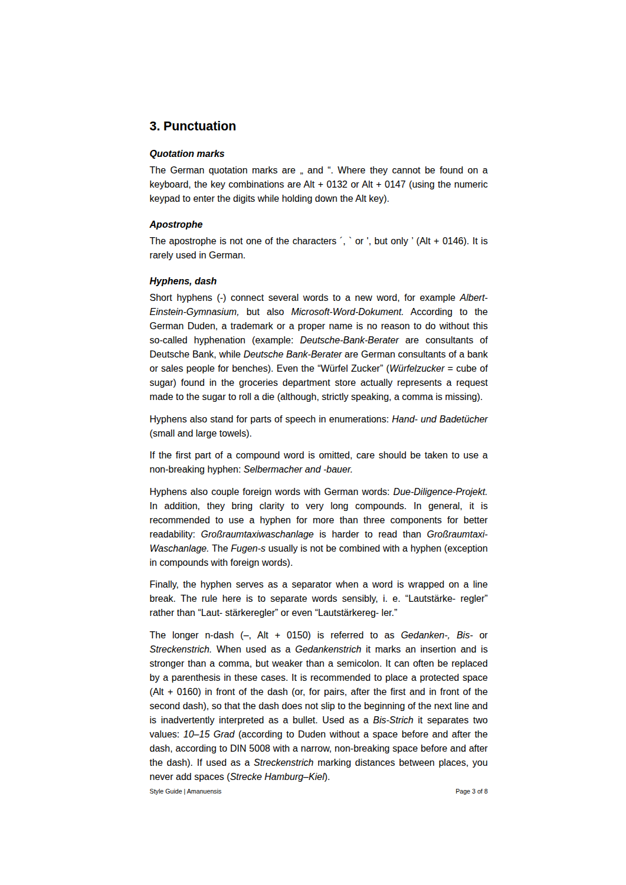3. Punctuation
Quotation marks
The German quotation marks are „ and “. Where they cannot be found on a keyboard, the key combinations are Alt + 0132 or Alt + 0147 (using the numeric keypad to enter the digits while holding down the Alt key).
Apostrophe
The apostrophe is not one of the characters ´, ` or ', but only ’ (Alt + 0146). It is rarely used in German.
Hyphens, dash
Short hyphens (-) connect several words to a new word, for example Albert-Einstein-Gymnasium, but also Microsoft-Word-Dokument. According to the German Duden, a trademark or a proper name is no reason to do without this so-called hyphenation (example: Deutsche-Bank-Berater are consultants of Deutsche Bank, while Deutsche Bank-Berater are German consultants of a bank or sales people for benches). Even the “Würfel Zucker” (Würfelzucker = cube of sugar) found in the groceries department store actually represents a request made to the sugar to roll a die (although, strictly speaking, a comma is missing).
Hyphens also stand for parts of speech in enumerations: Hand- und Badetücher (small and large towels).
If the first part of a compound word is omitted, care should be taken to use a non-breaking hyphen: Selbermacher and -bauer.
Hyphens also couple foreign words with German words: Due-Diligence-Projekt. In addition, they bring clarity to very long compounds. In general, it is recommended to use a hyphen for more than three components for better readability: Großraumtaxiwaschanlage is harder to read than Großraumtaxi-Waschanlage. The Fugen-s usually is not be combined with a hyphen (exception in compounds with foreign words).
Finally, the hyphen serves as a separator when a word is wrapped on a line break. The rule here is to separate words sensibly, i. e. “Lautstärke- regler” rather than “Laut- stärkeregler” or even “Lautstärkereg- ler.”
The longer n-dash (–, Alt + 0150) is referred to as Gedanken-, Bis- or Streckenstrich. When used as a Gedankenstrich it marks an insertion and is stronger than a comma, but weaker than a semicolon. It can often be replaced by a parenthesis in these cases. It is recommended to place a protected space (Alt + 0160) in front of the dash (or, for pairs, after the first and in front of the second dash), so that the dash does not slip to the beginning of the next line and is inadvertently interpreted as a bullet. Used as a Bis-Strich it separates two values: 10–15 Grad (according to Duden without a space before and after the dash, according to DIN 5008 with a narrow, non-breaking space before and after the dash). If used as a Streckenstrich marking distances between places, you never add spaces (Strecke Hamburg–Kiel).
Style Guide | Amanuensis Page 3 of 8